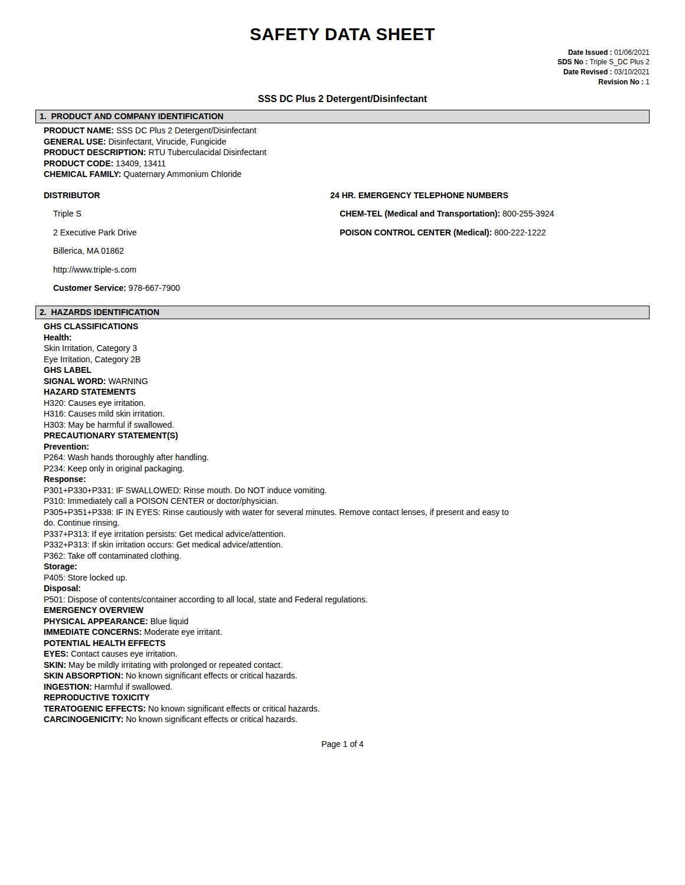SAFETY DATA SHEET
Date Issued : 01/06/2021
SDS No : Triple S_DC Plus 2
Date Revised : 03/10/2021
Revision No : 1
SSS DC Plus 2 Detergent/Disinfectant
1. PRODUCT AND COMPANY IDENTIFICATION
PRODUCT NAME: SSS DC Plus 2 Detergent/Disinfectant
GENERAL USE: Disinfectant, Virucide, Fungicide
PRODUCT DESCRIPTION: RTU Tuberculacidal Disinfectant
PRODUCT CODE: 13409, 13411
CHEMICAL FAMILY: Quaternary Ammonium Chloride
| DISTRIBUTOR Triple S 2 Executive Park Drive Billerica, MA 01862 http://www.triple-s.com Customer Service: 978-667-7900 | 24 HR. EMERGENCY TELEPHONE NUMBERS CHEM-TEL (Medical and Transportation): 800-255-3924 POISON CONTROL CENTER (Medical): 800-222-1222 |
2. HAZARDS IDENTIFICATION
GHS CLASSIFICATIONS
Health:
Skin Irritation, Category 3
Eye Irritation, Category 2B
GHS LABEL
SIGNAL WORD: WARNING
HAZARD STATEMENTS
H320: Causes eye irritation.
H316: Causes mild skin irritation.
H303: May be harmful if swallowed.
PRECAUTIONARY STATEMENT(S)
Prevention:
P264: Wash hands thoroughly after handling.
P234: Keep only in original packaging.
Response:
P301+P330+P331: IF SWALLOWED: Rinse mouth. Do NOT induce vomiting.
P310: Immediately call a POISON CENTER or doctor/physician.
P305+P351+P338: IF IN EYES: Rinse cautiously with water for several minutes. Remove contact lenses, if present and easy to
do. Continue rinsing.
P337+P313: If eye irritation persists: Get medical advice/attention.
P332+P313: If skin irritation occurs: Get medical advice/attention.
P362: Take off contaminated clothing.
Storage:
P405: Store locked up.
Disposal:
P501: Dispose of contents/container according to all local, state and Federal regulations.
EMERGENCY OVERVIEW
PHYSICAL APPEARANCE: Blue liquid
IMMEDIATE CONCERNS: Moderate eye irritant.
POTENTIAL HEALTH EFFECTS
EYES: Contact causes eye irritation.
SKIN: May be mildly irritating with prolonged or repeated contact.
SKIN ABSORPTION: No known significant effects or critical hazards.
INGESTION: Harmful if swallowed.
REPRODUCTIVE TOXICITY
TERATOGENIC EFFECTS: No known significant effects or critical hazards.
CARCINOGENICITY: No known significant effects or critical hazards.
Page 1 of 4